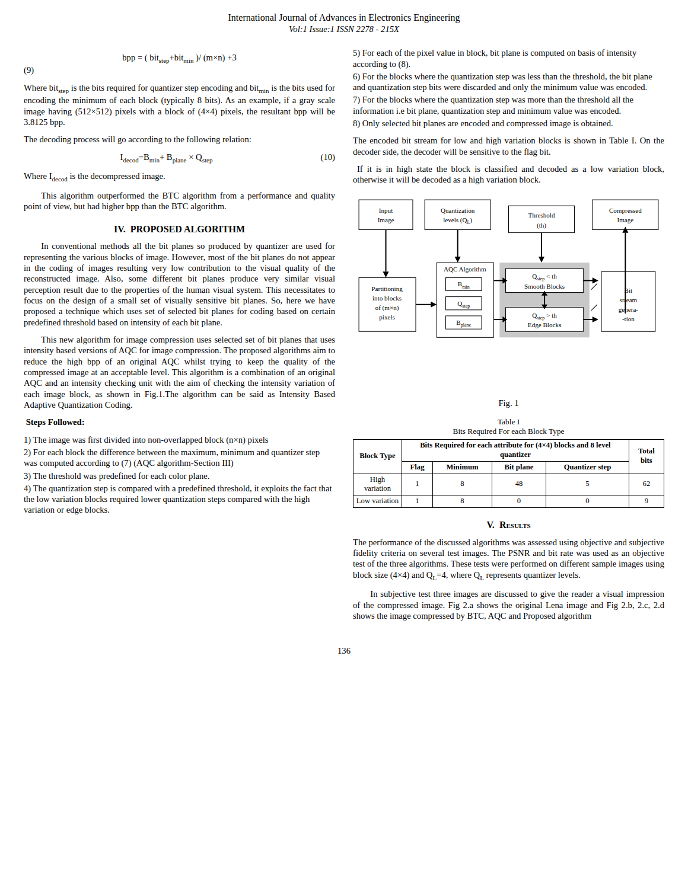International Journal of Advances in Electronics Engineering
Vol:1 Issue:1 ISSN 2278 - 215X
bpp = ( bitstep+bitmin )/ (m×n) +3
(9)
Where bitstep is the bits required for quantizer step encoding and bitmin is the bits used for encoding the minimum of each block (typically 8 bits). As an example, if a gray scale image having (512×512) pixels with a block of (4×4) pixels, the resultant bpp will be 3.8125 bpp.
The decoding process will go according to the following relation:
Idecod=Bmin+ Bplane × Qstep
(10)
Where Idecod is the decompressed image.
This algorithm outperformed the BTC algorithm from a performance and quality point of view, but had higher bpp than the BTC algorithm.
IV. PROPOSED ALGORITHM
In conventional methods all the bit planes so produced by quantizer are used for representing the various blocks of image. However, most of the bit planes do not appear in the coding of images resulting very low contribution to the visual quality of the reconstructed image. Also, some different bit planes produce very similar visual perception result due to the properties of the human visual system. This necessitates to focus on the design of a small set of visually sensitive bit planes. So, here we have proposed a technique which uses set of selected bit planes for coding based on certain predefined threshold based on intensity of each bit plane.
This new algorithm for image compression uses selected set of bit planes that uses intensity based versions of AQC for image compression. The proposed algorithms aim to reduce the high bpp of an original AQC whilst trying to keep the quality of the compressed image at an acceptable level. This algorithm is a combination of an original AQC and an intensity checking unit with the aim of checking the intensity variation of each image block, as shown in Fig.1.The algorithm can be said as Intensity Based Adaptive Quantization Coding.
Steps Followed:
1) The image was first divided into non-overlapped block (n×n) pixels
2) For each block the difference between the maximum, minimum and quantizer step was computed according to (7) (AQC algorithm-Section III)
3) The threshold was predefined for each color plane.
4) The quantization step is compared with a predefined threshold, it exploits the fact that the low variation blocks required lower quantization steps compared with the high variation or edge blocks.
5) For each of the pixel value in block, bit plane is computed on basis of intensity according to (8).
6) For the blocks where the quantization step was less than the threshold, the bit plane and quantization step bits were discarded and only the minimum value was encoded.
7) For the blocks where the quantization step was more than the threshold all the information i.e bit plane, quantization step and minimum value was encoded.
8) Only selected bit planes are encoded and compressed image is obtained.
The encoded bit stream for low and high variation blocks is shown in Table I. On the decoder side, the decoder will be sensitive to the flag bit.
If it is in high state the block is classified and decoded as a low variation block, otherwise it will be decoded as a high variation block.
Input Image Quantization levels (QL) Threshold (th) Compressed Image Partitioning into blocks of (m×n) pixels AQC Algorithm Bmin Qstep Bplane Qstep < th Smooth Blocks Qstep > th Edge Blocks Bit stream genera- -tion
Fig. 1
Table I
Bits Required For each Block Type
| Block Type | Bits Required for each attribute for (4×4) blocks and 8 level quantizer | Total bits |
| --- | --- | --- |
| Flag | Minimum | Bit plane | Quantizer step |
| High variation | 1 | 8 | 48 | 5 | 62 |
| Low variation | 1 | 8 | 0 | 0 | 9 |
V. Results
The performance of the discussed algorithms was assessed using objective and subjective fidelity criteria on several test images. The PSNR and bit rate was used as an objective test of the three algorithms. These tests were performed on different sample images using block size (4×4) and QL=4, where QL represents quantizer levels.
In subjective test three images are discussed to give the reader a visual impression of the compressed image. Fig 2.a shows the original Lena image and Fig 2.b, 2.c, 2.d shows the image compressed by BTC, AQC and Proposed algorithm
136